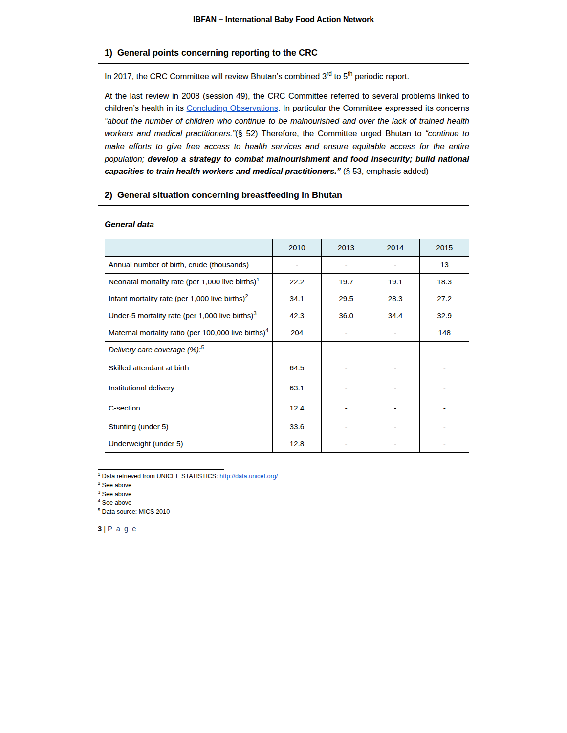IBFAN – International Baby Food Action Network
1) General points concerning reporting to the CRC
In 2017, the CRC Committee will review Bhutan’s combined 3rd to 5th periodic report.
At the last review in 2008 (session 49), the CRC Committee referred to several problems linked to children’s health in its Concluding Observations. In particular the Committee expressed its concerns “about the number of children who continue to be malnourished and over the lack of trained health workers and medical practitioners.”(§ 52) Therefore, the Committee urged Bhutan to “continue to make efforts to give free access to health services and ensure equitable access for the entire population; develop a strategy to combat malnourishment and food insecurity; build national capacities to train health workers and medical practitioners.” (§ 53, emphasis added)
2) General situation concerning breastfeeding in Bhutan
General data
| | 2010 | 2013 | 2014 | 2015 |
| --- | --- | --- | --- | --- |
| Annual number of birth, crude (thousands) | - | - | - | 13 |
| Neonatal mortality rate (per 1,000 live births) 1 | 22.2 | 19.7 | 19.1 | 18.3 |
| Infant mortality rate (per 1,000 live births) 2 | 34.1 | 29.5 | 28.3 | 27.2 |
| Under-5 mortality rate (per 1,000 live births) 3 | 42.3 | 36.0 | 34.4 | 32.9 |
| Maternal mortality ratio (per 100,000 live births) 4 | 204 | - | - | 148 |
| Delivery care coverage (%): 5 | | | | |
| Skilled attendant at birth | 64.5 | - | - | - |
| Institutional delivery | 63.1 | - | - | - |
| C-section | 12.4 | - | - | - |
| Stunting (under 5) | 33.6 | - | - | - |
| Underweight (under 5) | 12.8 | - | - | - |
1 Data retrieved from UNICEF STATISTICS: http://data.unicef.org/
2 See above
3 See above
4 See above
5 Data source: MICS 2010
3 | P a g e